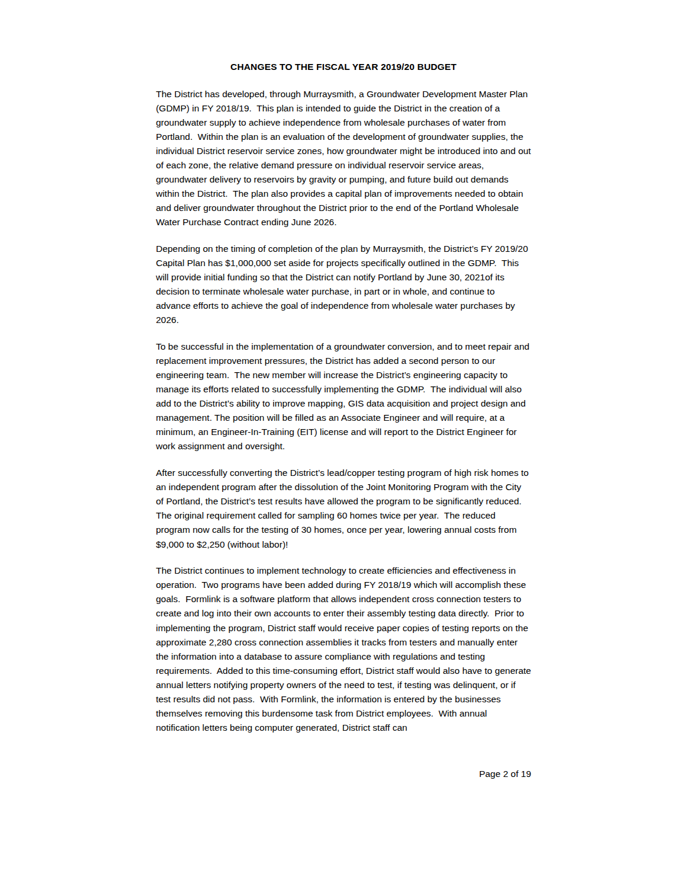CHANGES TO THE FISCAL YEAR 2019/20 BUDGET
The District has developed, through Murraysmith, a Groundwater Development Master Plan (GDMP) in FY 2018/19. This plan is intended to guide the District in the creation of a groundwater supply to achieve independence from wholesale purchases of water from Portland. Within the plan is an evaluation of the development of groundwater supplies, the individual District reservoir service zones, how groundwater might be introduced into and out of each zone, the relative demand pressure on individual reservoir service areas, groundwater delivery to reservoirs by gravity or pumping, and future build out demands within the District. The plan also provides a capital plan of improvements needed to obtain and deliver groundwater throughout the District prior to the end of the Portland Wholesale Water Purchase Contract ending June 2026.
Depending on the timing of completion of the plan by Murraysmith, the District’s FY 2019/20 Capital Plan has $1,000,000 set aside for projects specifically outlined in the GDMP. This will provide initial funding so that the District can notify Portland by June 30, 2021of its decision to terminate wholesale water purchase, in part or in whole, and continue to advance efforts to achieve the goal of independence from wholesale water purchases by 2026.
To be successful in the implementation of a groundwater conversion, and to meet repair and replacement improvement pressures, the District has added a second person to our engineering team. The new member will increase the District’s engineering capacity to manage its efforts related to successfully implementing the GDMP. The individual will also add to the District’s ability to improve mapping, GIS data acquisition and project design and management. The position will be filled as an Associate Engineer and will require, at a minimum, an Engineer-In-Training (EIT) license and will report to the District Engineer for work assignment and oversight.
After successfully converting the District’s lead/copper testing program of high risk homes to an independent program after the dissolution of the Joint Monitoring Program with the City of Portland, the District’s test results have allowed the program to be significantly reduced. The original requirement called for sampling 60 homes twice per year. The reduced program now calls for the testing of 30 homes, once per year, lowering annual costs from $9,000 to $2,250 (without labor)!
The District continues to implement technology to create efficiencies and effectiveness in operation. Two programs have been added during FY 2018/19 which will accomplish these goals. Formlink is a software platform that allows independent cross connection testers to create and log into their own accounts to enter their assembly testing data directly. Prior to implementing the program, District staff would receive paper copies of testing reports on the approximate 2,280 cross connection assemblies it tracks from testers and manually enter the information into a database to assure compliance with regulations and testing requirements. Added to this time-consuming effort, District staff would also have to generate annual letters notifying property owners of the need to test, if testing was delinquent, or if test results did not pass. With Formlink, the information is entered by the businesses themselves removing this burdensome task from District employees. With annual notification letters being computer generated, District staff can
Page 2 of 19